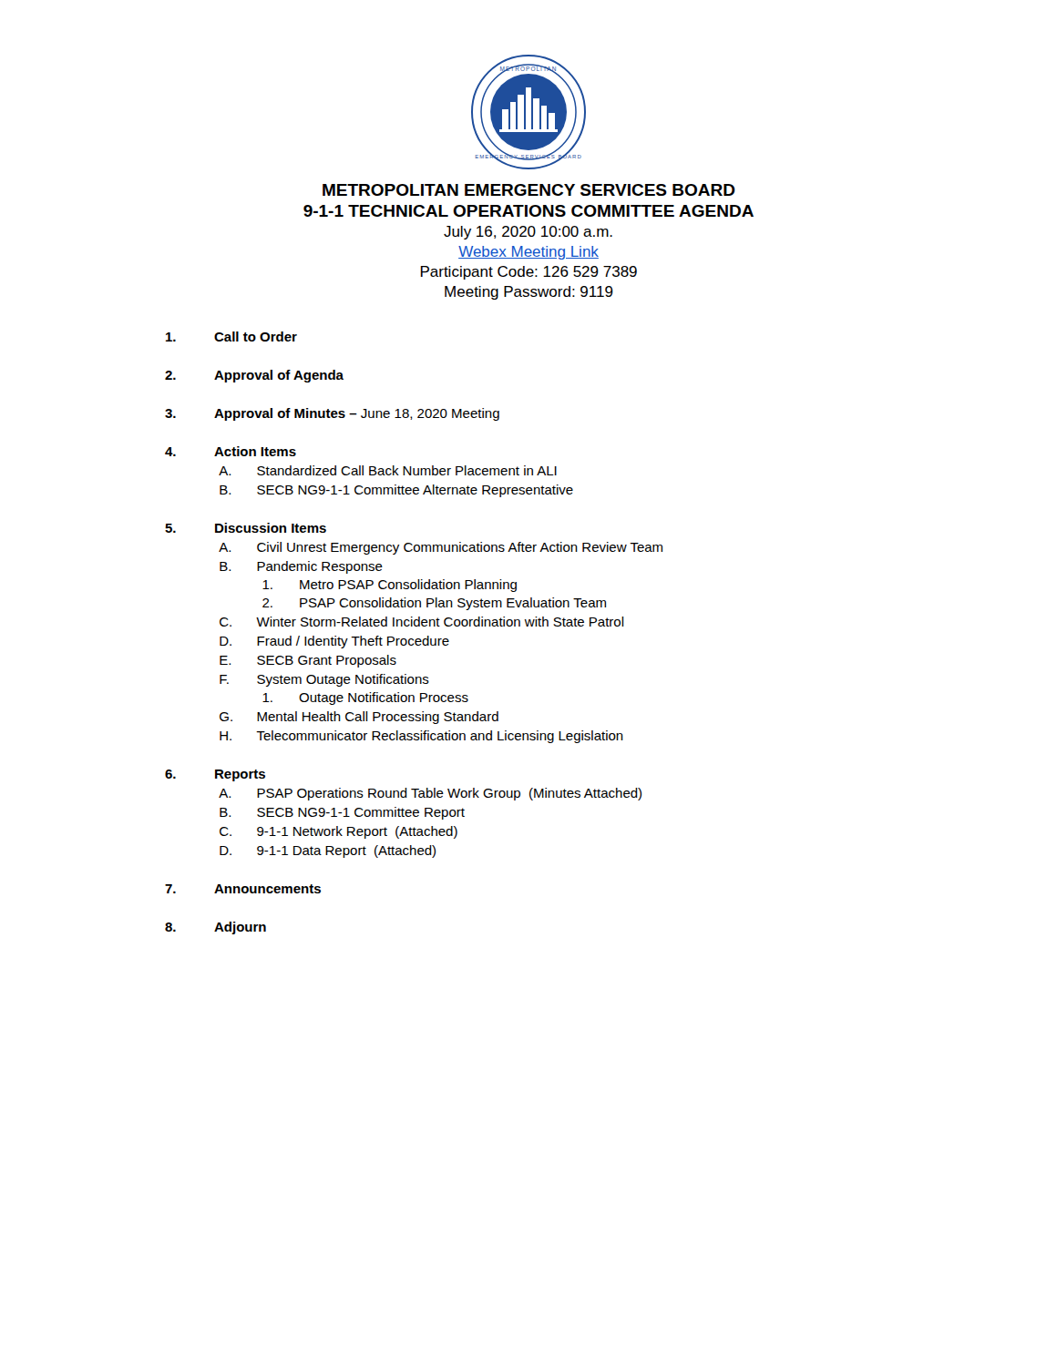METROPOLITAN EMERGENCY SERVICES BOARD
METROPOLITAN EMERGENCY SERVICES BOARD
9-1-1 TECHNICAL OPERATIONS COMMITTEE AGENDA
July 16, 2020 10:00 a.m.
Webex Meeting Link
Participant Code: 126 529 7389
Meeting Password: 9119
Call to Order
Approval of Agenda
Approval of Minutes – June 18, 2020 Meeting
Action Items
Standardized Call Back Number Placement in ALI
SECB NG9-1-1 Committee Alternate Representative
Discussion Items
Civil Unrest Emergency Communications After Action Review Team
Pandemic Response
Metro PSAP Consolidation Planning
PSAP Consolidation Plan System Evaluation Team
Winter Storm-Related Incident Coordination with State Patrol
Fraud / Identity Theft Procedure
SECB Grant Proposals
System Outage Notifications
Outage Notification Process
Mental Health Call Processing Standard
Telecommunicator Reclassification and Licensing Legislation
Reports
PSAP Operations Round Table Work Group (Minutes Attached)
SECB NG9-1-1 Committee Report
9-1-1 Network Report (Attached)
9-1-1 Data Report (Attached)
Announcements
Adjourn